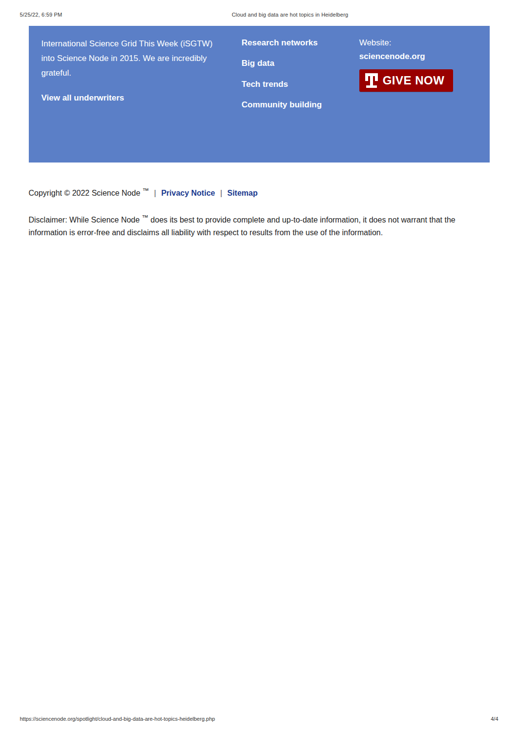5/25/22, 6:59 PM Cloud and big data are hot topics in Heidelberg
International Science Grid This Week (iSGTW) into Science Node in 2015. We are incredibly grateful.
View all underwriters
Research networks
Big data
Tech trends
Community building
Website:
sciencenode.org
GIVE NOW
Copyright © 2022 Science Node ™ | Privacy Notice | Sitemap
Disclaimer: While Science Node ™ does its best to provide complete and up-to-date information, it does not warrant that the information is error-free and disclaims all liability with respect to results from the use of the information.
https://sciencenode.org/spotlight/cloud-and-big-data-are-hot-topics-heidelberg.php 4/4